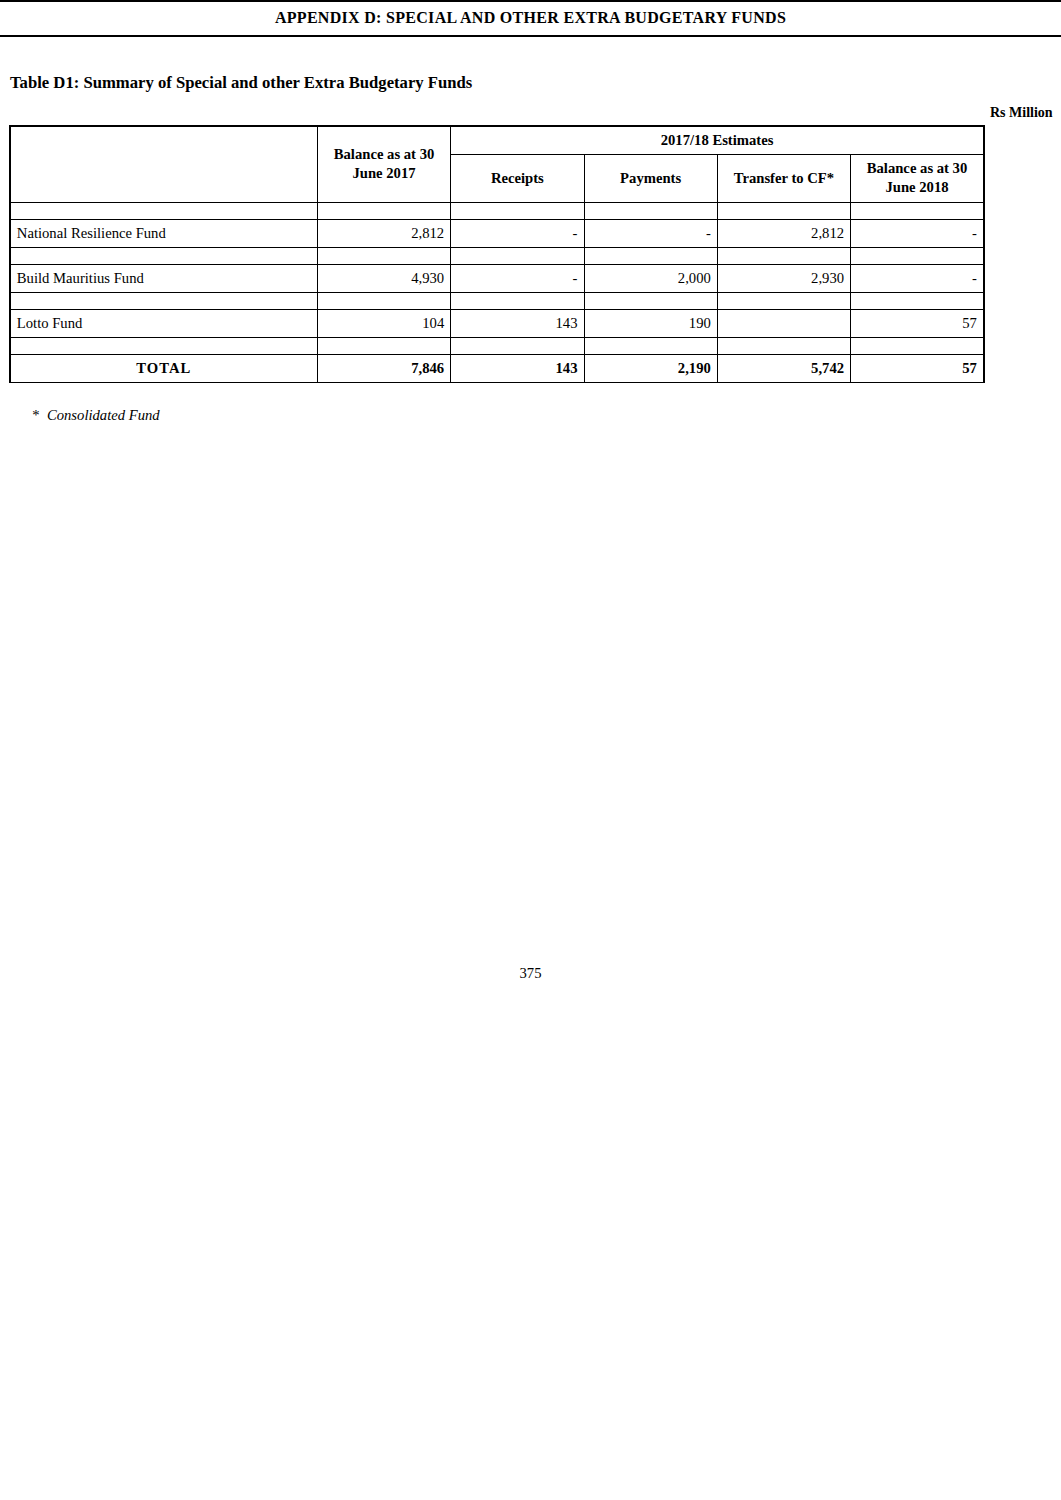APPENDIX D: SPECIAL AND OTHER EXTRA BUDGETARY FUNDS
Table D1: Summary of Special and other Extra Budgetary Funds
Rs Million
| | Balance as at 30 June 2017 | 2017/18 Estimates |
| --- | --- | --- |
| Receipts | Payments | Transfer to CF* | Balance as at 30 June 2018 |
| National Resilience Fund | 2,812 | - | - | 2,812 | - |
| Build Mauritius Fund | 4,930 | - | 2,000 | 2,930 | - |
| Lotto Fund | 104 | 143 | 190 | | 57 |
| TOTAL | 7,846 | 143 | 2,190 | 5,742 | 57 |
* Consolidated Fund
375